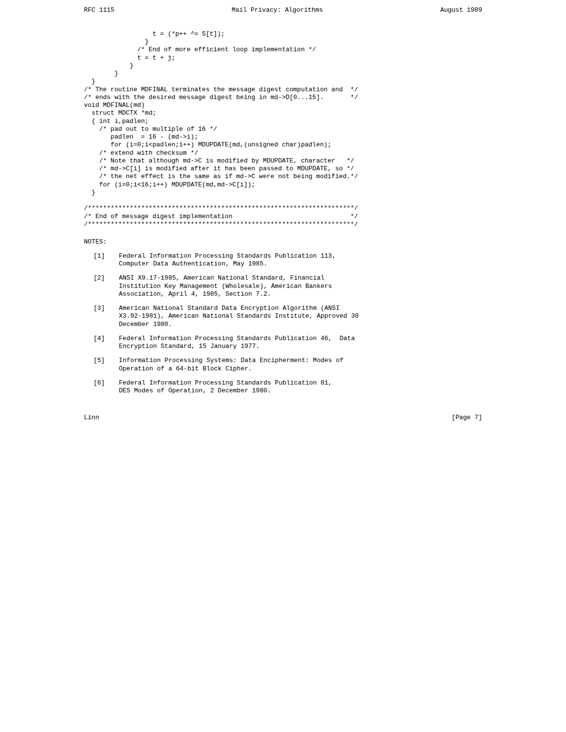RFC 1115 Mail Privacy: Algorithms August 1989
                  t = (*p++ ^= S[t]);
                }
              /* End of more efficient loop implementation */
              t = t + j;
            }
        }
  }
/* The routine MDFINAL terminates the message digest computation and  */
/* ends with the desired message digest being in md->D[0...15].       */
void MDFINAL(md)
  struct MDCTX *md;
  { int i,padlen;
    /* pad out to multiple of 16 */
       padlen  = 16 - (md->i);
       for (i=0;i<padlen;i++) MDUPDATE(md,(unsigned char)padlen);
    /* extend with checksum */
    /* Note that although md->C is modified by MDUPDATE, character   */
    /* md->C[i] is modified after it has been passed to MDUPDATE, so */
    /* the net effect is the same as if md->C were not being modified.*/
    for (i=0;i<16;i++) MDUPDATE(md,md->C[i]);
  }

/**********************************************************************/
/* End of message digest implementation                               */
/**********************************************************************/
NOTES:
[1] Federal Information Processing Standards Publication 113,
Computer Data Authentication, May 1985.
[2] ANSI X9.17-1985, American National Standard, Financial
Institution Key Management (Wholesale), American Bankers
Association, April 4, 1985, Section 7.2.
[3] American National Standard Data Encryption Algorithm (ANSI
X3.92-1981), American National Standards Institute, Approved 30
December 1980.
[4] Federal Information Processing Standards Publication 46, Data
Encryption Standard, 15 January 1977.
[5] Information Processing Systems: Data Encipherment: Modes of
Operation of a 64-bit Block Cipher.
[6] Federal Information Processing Standards Publication 81,
DES Modes of Operation, 2 December 1980.
Linn [Page 7]